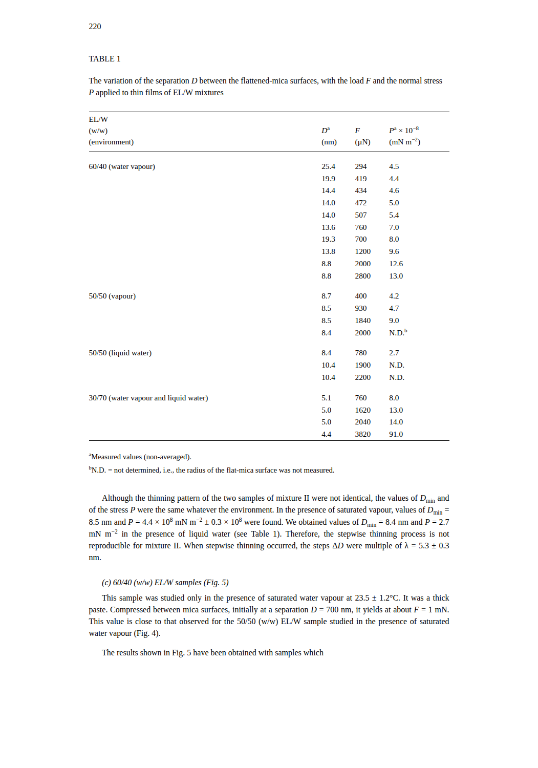220
TABLE 1
The variation of the separation D between the flattened-mica surfaces, with the load F and the normal stress P applied to thin films of EL/W mixtures
| EL/W (w/w) (environment) | D a (nm) | F (µN) | P a × 10 −8 (mN m −2 ) |
| --- | --- | --- | --- |
| 60/40 (water vapour) | 25.4 | 294 | 4.5 |
| | 19.9 | 419 | 4.4 |
| | 14.4 | 434 | 4.6 |
| | 14.0 | 472 | 5.0 |
| | 14.0 | 507 | 5.4 |
| | 13.6 | 760 | 7.0 |
| | 19.3 | 700 | 8.0 |
| | 13.8 | 1200 | 9.6 |
| | 8.8 | 2000 | 12.6 |
| | 8.8 | 2800 | 13.0 |
| 50/50 (vapour) | 8.7 | 400 | 4.2 |
| | 8.5 | 930 | 4.7 |
| | 8.5 | 1840 | 9.0 |
| | 8.4 | 2000 | N.D. b |
| 50/50 (liquid water) | 8.4 | 780 | 2.7 |
| | 10.4 | 1900 | N.D. |
| | 10.4 | 2200 | N.D. |
| 30/70 (water vapour and liquid water) | 5.1 | 760 | 8.0 |
| | 5.0 | 1620 | 13.0 |
| | 5.0 | 2040 | 14.0 |
| | 4.4 | 3820 | 91.0 |
aMeasured values (non-averaged).
bN.D. = not determined, i.e., the radius of the flat-mica surface was not measured.
Although the thinning pattern of the two samples of mixture II were not identical, the values of Dmin and of the stress P were the same whatever the environment. In the presence of saturated vapour, values of Dmin = 8.5 nm and P = 4.4 × 108 mN m−2 ± 0.3 × 108 were found. We obtained values of Dmin = 8.4 nm and P = 2.7 mN m−2 in the presence of liquid water (see Table 1). Therefore, the stepwise thinning process is not reproducible for mixture II. When stepwise thinning occurred, the steps ΔD were multiple of λ = 5.3 ± 0.3 nm.
(c) 60/40 (w/w) EL/W samples (Fig. 5)
This sample was studied only in the presence of saturated water vapour at 23.5 ± 1.2°C. It was a thick paste. Compressed between mica surfaces, initially at a separation D = 700 nm, it yields at about F = 1 mN. This value is close to that observed for the 50/50 (w/w) EL/W sample studied in the presence of saturated water vapour (Fig. 4).
The results shown in Fig. 5 have been obtained with samples which